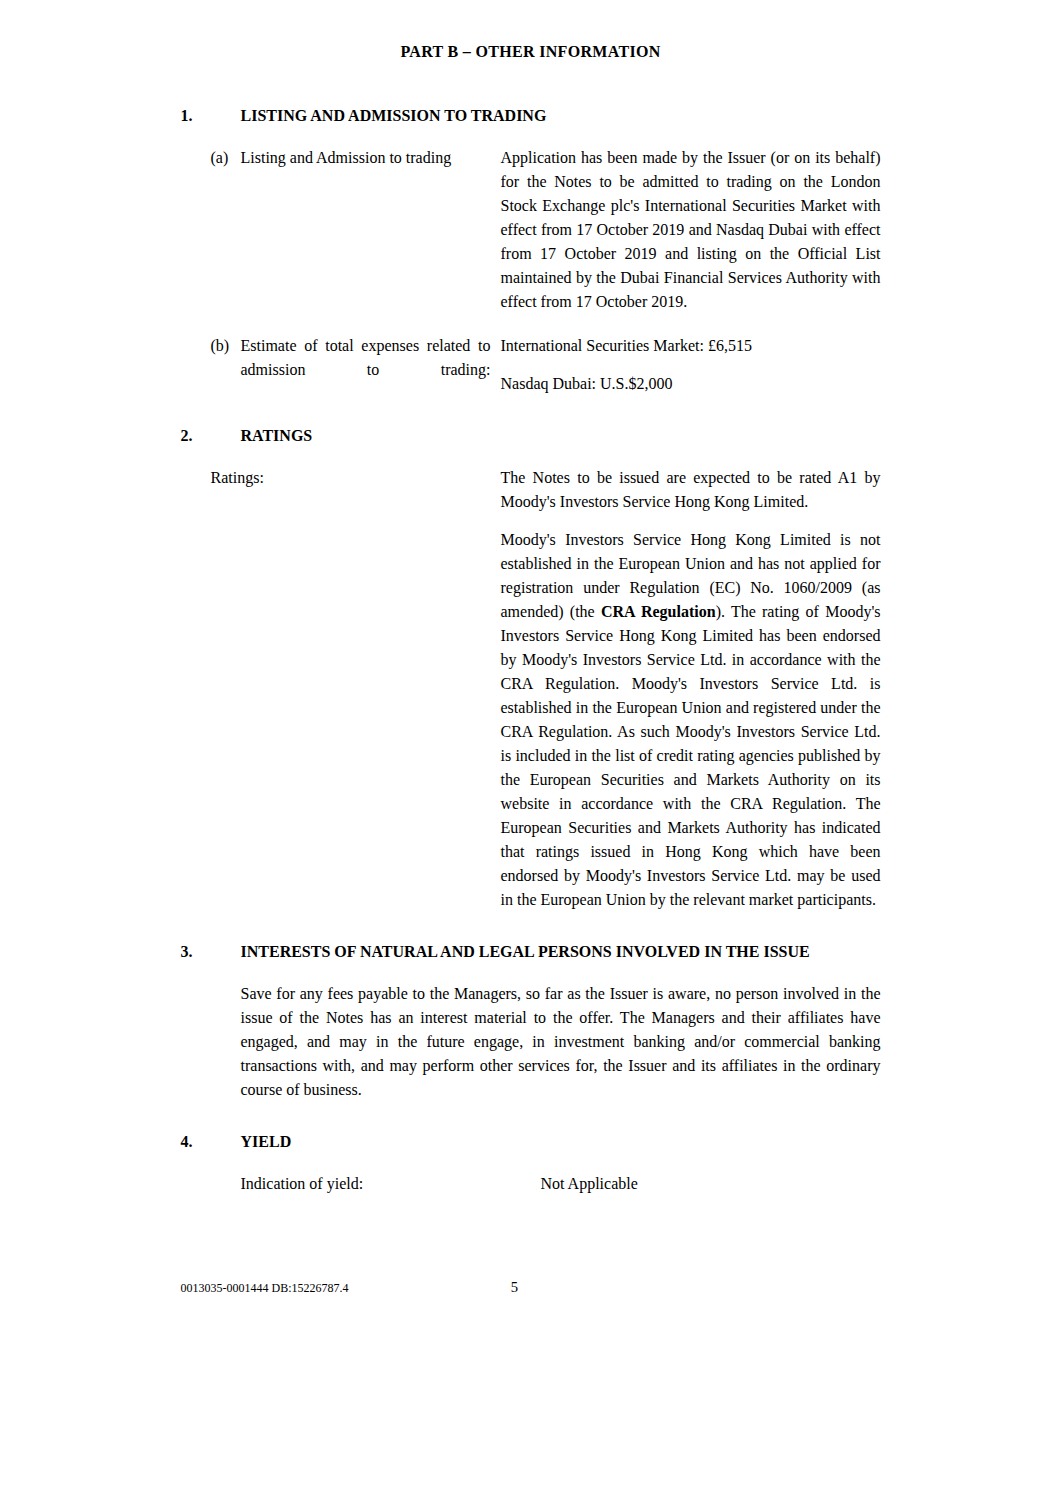PART B – OTHER INFORMATION
1.
LISTING AND ADMISSION TO TRADING
(a)
Listing and Admission to trading
Application has been made by the Issuer (or on its behalf) for the Notes to be admitted to trading on the London Stock Exchange plc's International Securities Market with effect from 17 October 2019 and Nasdaq Dubai with effect from 17 October 2019 and listing on the Official List maintained by the Dubai Financial Services Authority with effect from 17 October 2019.
(b)
Estimate of total expenses related to admission to trading:
International Securities Market: £6,515
Nasdaq Dubai: U.S.$2,000
2.
RATINGS
Ratings:
The Notes to be issued are expected to be rated A1 by Moody's Investors Service Hong Kong Limited.
Moody's Investors Service Hong Kong Limited is not established in the European Union and has not applied for registration under Regulation (EC) No. 1060/2009 (as amended) (the CRA Regulation). The rating of Moody's Investors Service Hong Kong Limited has been endorsed by Moody's Investors Service Ltd. in accordance with the CRA Regulation. Moody's Investors Service Ltd. is established in the European Union and registered under the CRA Regulation. As such Moody's Investors Service Ltd. is included in the list of credit rating agencies published by the European Securities and Markets Authority on its website in accordance with the CRA Regulation. The European Securities and Markets Authority has indicated that ratings issued in Hong Kong which have been endorsed by Moody's Investors Service Ltd. may be used in the European Union by the relevant market participants.
3.
INTERESTS OF NATURAL AND LEGAL PERSONS INVOLVED IN THE ISSUE
Save for any fees payable to the Managers, so far as the Issuer is aware, no person involved in the issue of the Notes has an interest material to the offer. The Managers and their affiliates have engaged, and may in the future engage, in investment banking and/or commercial banking transactions with, and may perform other services for, the Issuer and its affiliates in the ordinary course of business.
4.
YIELD
Indication of yield:
Not Applicable
0013035-0001444 DB:15226787.4
5